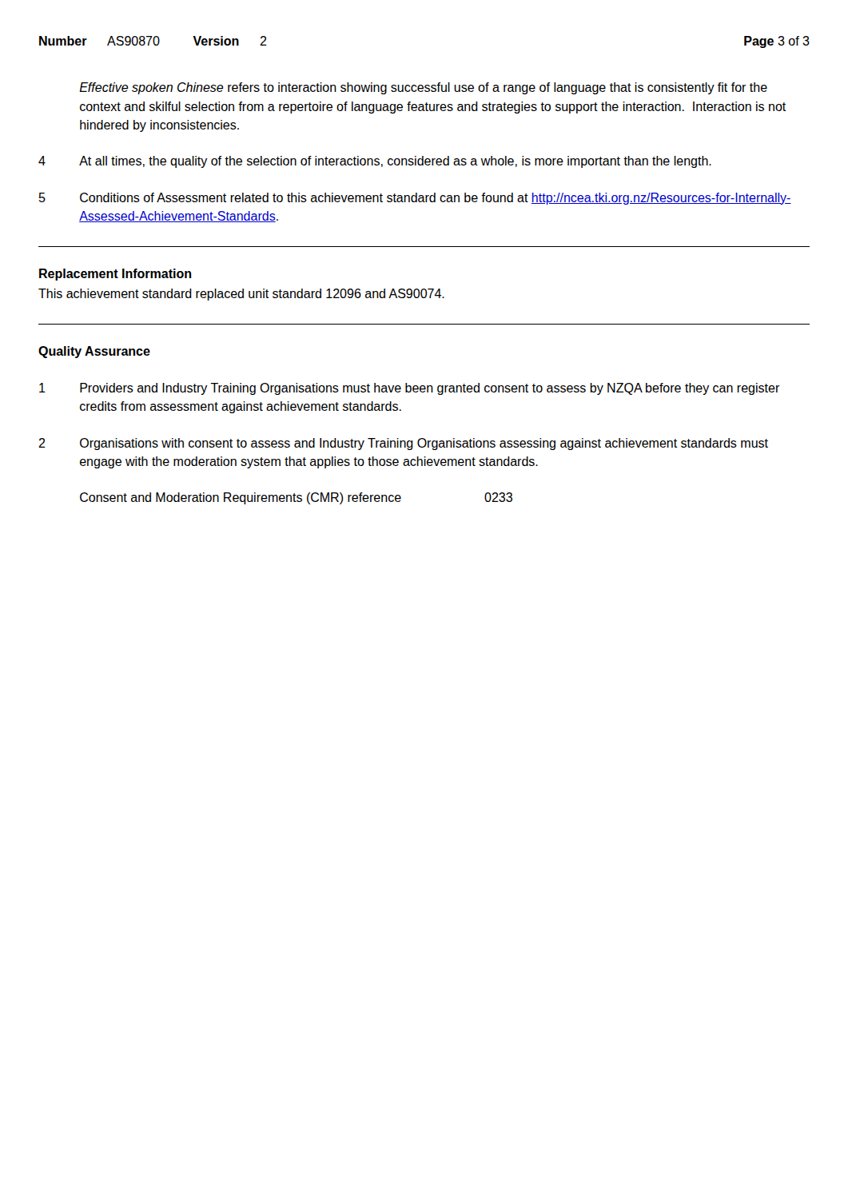Number AS90870 Version 2
Page 3 of 3
Effective spoken Chinese refers to interaction showing successful use of a range of language that is consistently fit for the context and skilful selection from a repertoire of language features and strategies to support the interaction. Interaction is not hindered by inconsistencies.
4
At all times, the quality of the selection of interactions, considered as a whole, is more important than the length.
5
Conditions of Assessment related to this achievement standard can be found at http://ncea.tki.org.nz/Resources-for-Internally-Assessed-Achievement-Standards.
Replacement Information
This achievement standard replaced unit standard 12096 and AS90074.
Quality Assurance
1
Providers and Industry Training Organisations must have been granted consent to assess by NZQA before they can register credits from assessment against achievement standards.
2
Organisations with consent to assess and Industry Training Organisations assessing against achievement standards must engage with the moderation system that applies to those achievement standards.
Consent and Moderation Requirements (CMR) reference
0233